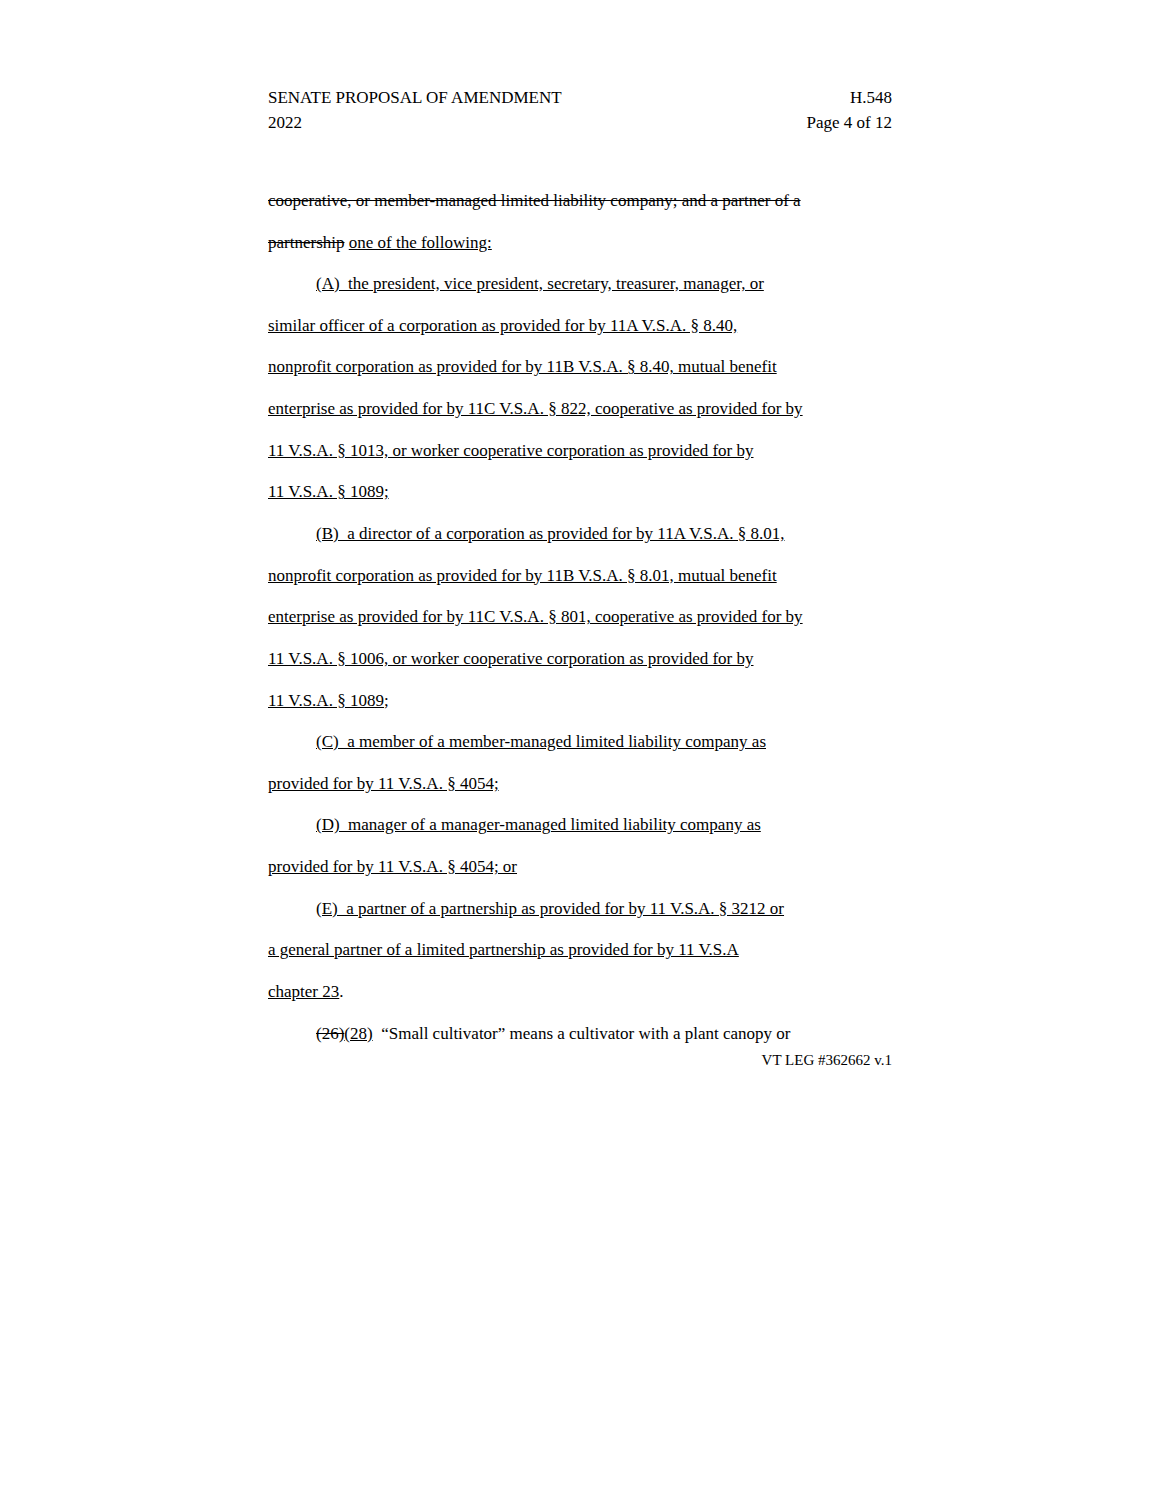SENATE PROPOSAL OF AMENDMENT
2022
H.548
Page 4 of 12
cooperative, or member-managed limited liability company; and a partner of a
partnership one of the following:
(A) the president, vice president, secretary, treasurer, manager, or
similar officer of a corporation as provided for by 11A V.S.A. § 8.40,
nonprofit corporation as provided for by 11B V.S.A. § 8.40, mutual benefit
enterprise as provided for by 11C V.S.A. § 822, cooperative as provided for by
11 V.S.A. § 1013, or worker cooperative corporation as provided for by
11 V.S.A. § 1089;
(B) a director of a corporation as provided for by 11A V.S.A. § 8.01,
nonprofit corporation as provided for by 11B V.S.A. § 8.01, mutual benefit
enterprise as provided for by 11C V.S.A. § 801, cooperative as provided for by
11 V.S.A. § 1006, or worker cooperative corporation as provided for by
11 V.S.A. § 1089;
(C) a member of a member-managed limited liability company as
provided for by 11 V.S.A. § 4054;
(D) manager of a manager-managed limited liability company as
provided for by 11 V.S.A. § 4054; or
(E) a partner of a partnership as provided for by 11 V.S.A. § 3212 or
a general partner of a limited partnership as provided for by 11 V.S.A
chapter 23.
(26)(28) “Small cultivator” means a cultivator with a plant canopy or
VT LEG #362662 v.1